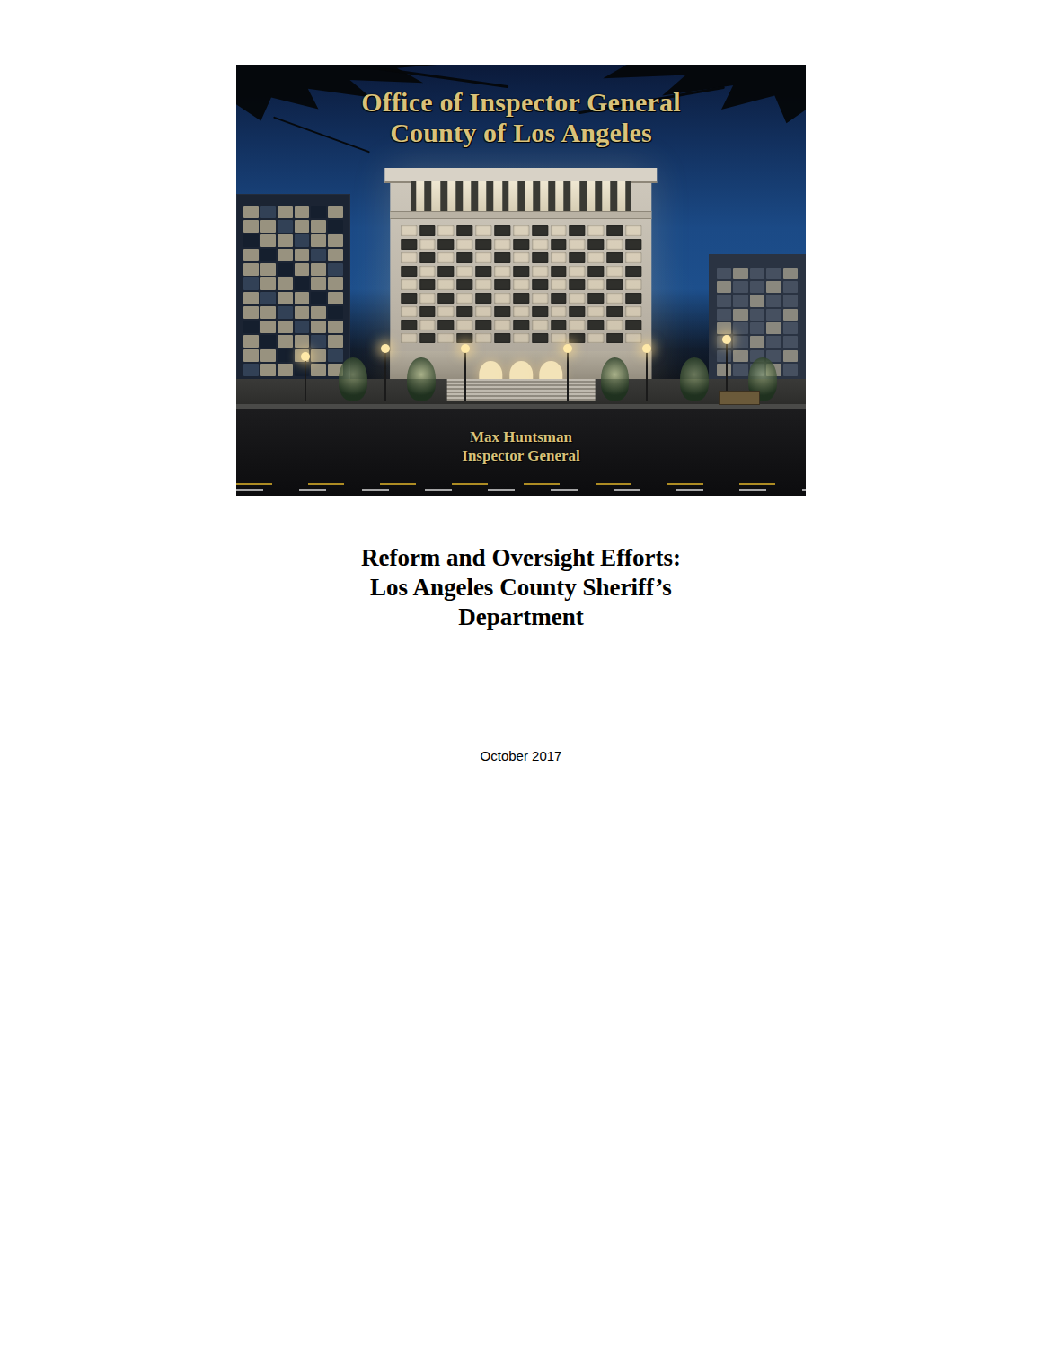Office of Inspector General
County of Los Angeles
Max Huntsman
Inspector General
Reform and Oversight Efforts:
Los Angeles County Sheriff’s
Department
October 2017